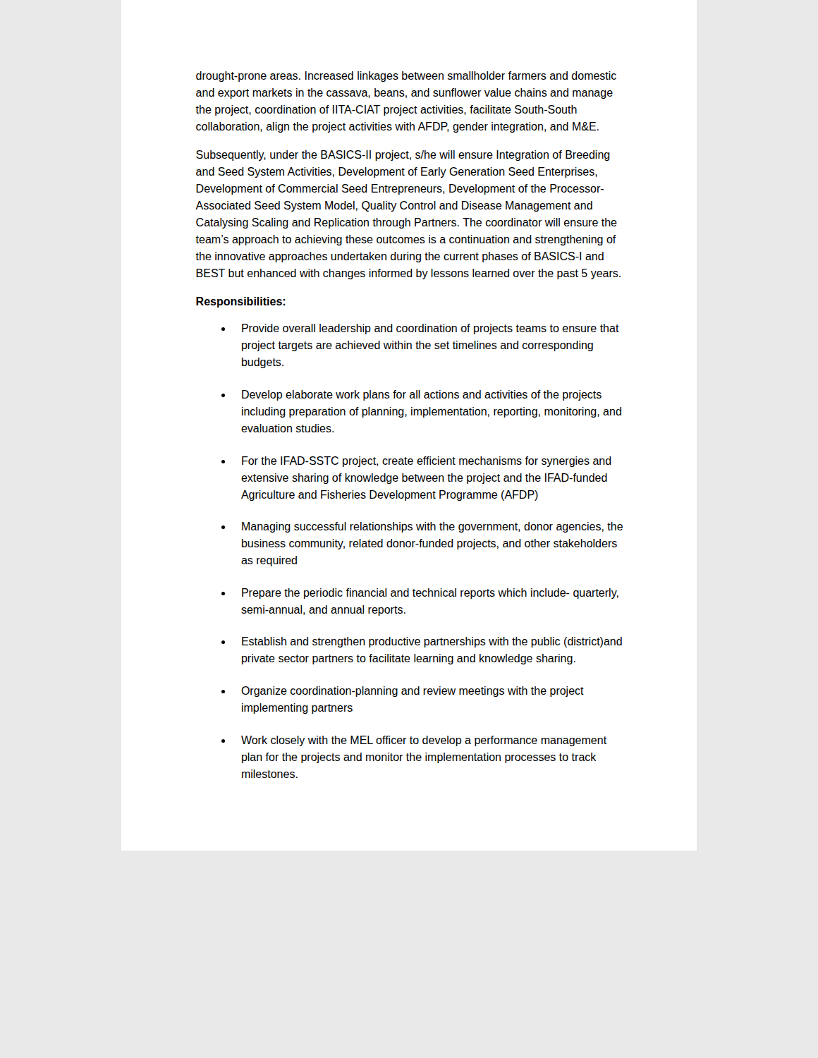drought-prone areas. Increased linkages between smallholder farmers and domestic and export markets in the cassava, beans, and sunflower value chains and manage the project, coordination of IITA-CIAT project activities, facilitate South-South collaboration, align the project activities with AFDP, gender integration, and M&E.
Subsequently, under the BASICS-II project, s/he will ensure Integration of Breeding and Seed System Activities, Development of Early Generation Seed Enterprises, Development of Commercial Seed Entrepreneurs, Development of the Processor-Associated Seed System Model, Quality Control and Disease Management and Catalysing Scaling and Replication through Partners. The coordinator will ensure the team’s approach to achieving these outcomes is a continuation and strengthening of the innovative approaches undertaken during the current phases of BASICS-I and BEST but enhanced with changes informed by lessons learned over the past 5 years.
Responsibilities:
Provide overall leadership and coordination of projects teams to ensure that project targets are achieved within the set timelines and corresponding budgets.
Develop elaborate work plans for all actions and activities of the projects including preparation of planning, implementation, reporting, monitoring, and evaluation studies.
For the IFAD-SSTC project, create efficient mechanisms for synergies and extensive sharing of knowledge between the project and the IFAD-funded Agriculture and Fisheries Development Programme (AFDP)
Managing successful relationships with the government, donor agencies, the business community, related donor-funded projects, and other stakeholders as required
Prepare the periodic financial and technical reports which include- quarterly, semi-annual, and annual reports.
Establish and strengthen productive partnerships with the public (district)and private sector partners to facilitate learning and knowledge sharing.
Organize coordination-planning and review meetings with the project implementing partners
Work closely with the MEL officer to develop a performance management plan for the projects and monitor the implementation processes to track milestones.